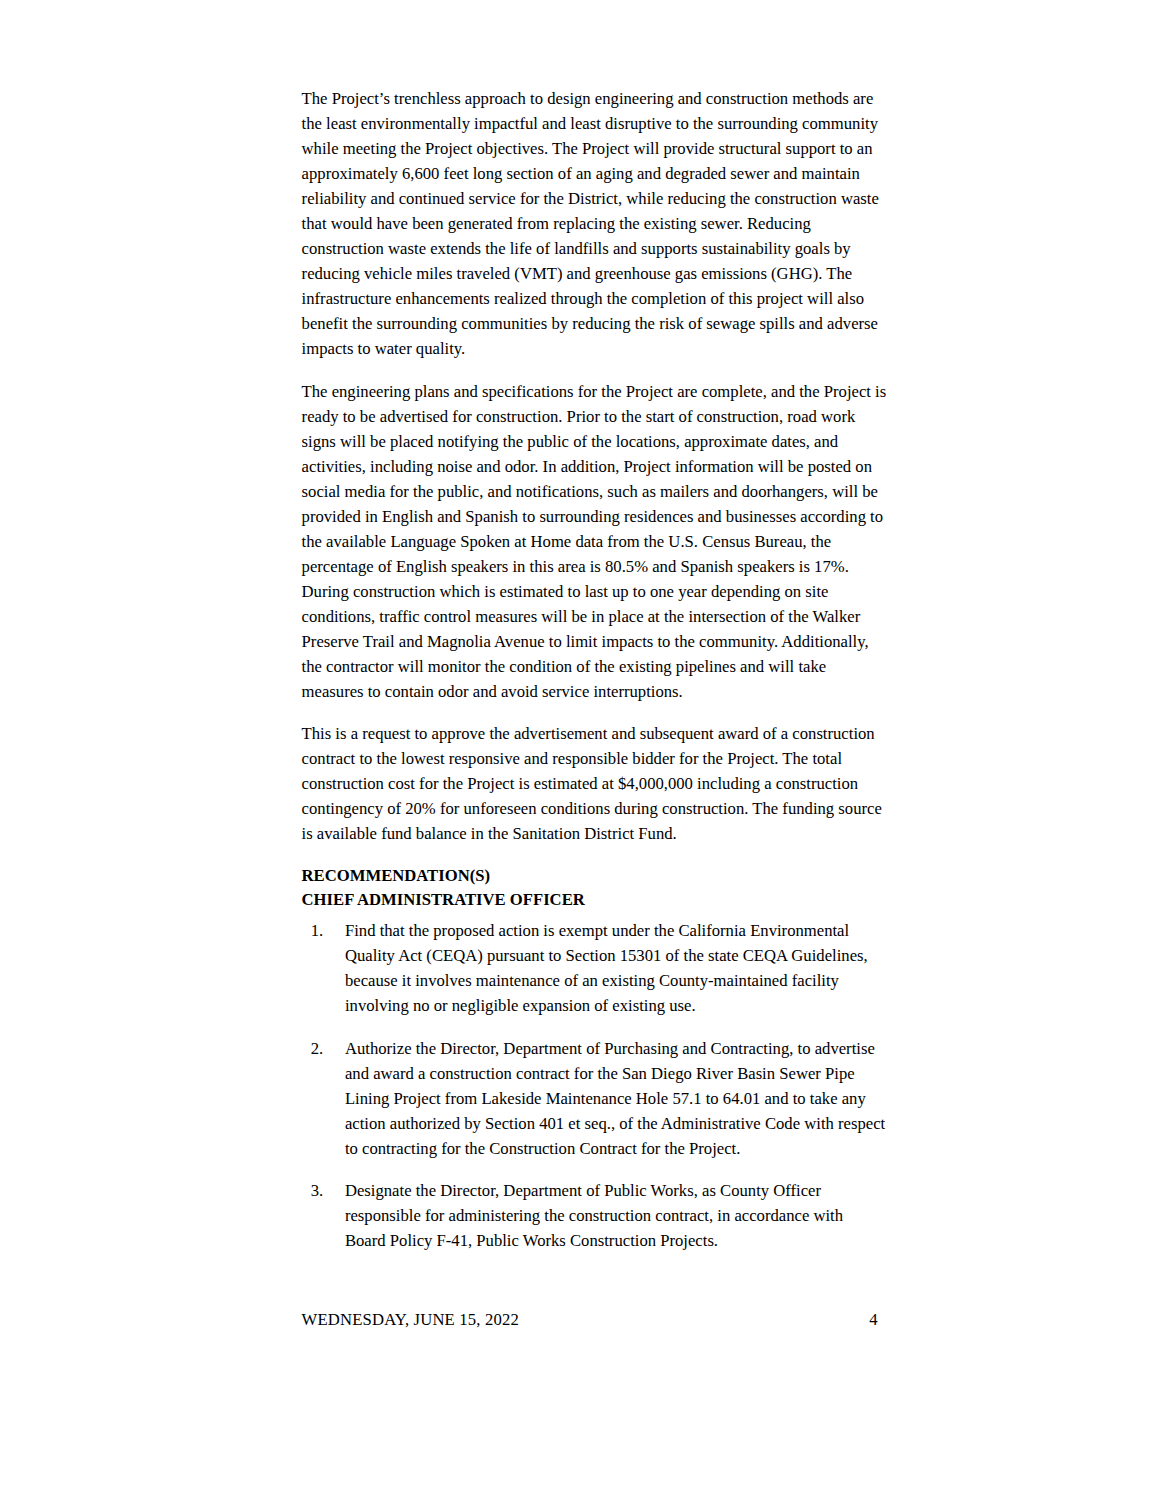The Project’s trenchless approach to design engineering and construction methods are the least environmentally impactful and least disruptive to the surrounding community while meeting the Project objectives. The Project will provide structural support to an approximately 6,600 feet long section of an aging and degraded sewer and maintain reliability and continued service for the District, while reducing the construction waste that would have been generated from replacing the existing sewer. Reducing construction waste extends the life of landfills and supports sustainability goals by reducing vehicle miles traveled (VMT) and greenhouse gas emissions (GHG). The infrastructure enhancements realized through the completion of this project will also benefit the surrounding communities by reducing the risk of sewage spills and adverse impacts to water quality.
The engineering plans and specifications for the Project are complete, and the Project is ready to be advertised for construction. Prior to the start of construction, road work signs will be placed notifying the public of the locations, approximate dates, and activities, including noise and odor. In addition, Project information will be posted on social media for the public, and notifications, such as mailers and doorhangers, will be provided in English and Spanish to surrounding residences and businesses according to the available Language Spoken at Home data from the U.S. Census Bureau, the percentage of English speakers in this area is 80.5% and Spanish speakers is 17%. During construction which is estimated to last up to one year depending on site conditions, traffic control measures will be in place at the intersection of the Walker Preserve Trail and Magnolia Avenue to limit impacts to the community. Additionally, the contractor will monitor the condition of the existing pipelines and will take measures to contain odor and avoid service interruptions.
This is a request to approve the advertisement and subsequent award of a construction contract to the lowest responsive and responsible bidder for the Project. The total construction cost for the Project is estimated at $4,000,000 including a construction contingency of 20% for unforeseen conditions during construction. The funding source is available fund balance in the Sanitation District Fund.
RECOMMENDATION(S)
CHIEF ADMINISTRATIVE OFFICER
1. Find that the proposed action is exempt under the California Environmental Quality Act (CEQA) pursuant to Section 15301 of the state CEQA Guidelines, because it involves maintenance of an existing County-maintained facility involving no or negligible expansion of existing use.
2. Authorize the Director, Department of Purchasing and Contracting, to advertise and award a construction contract for the San Diego River Basin Sewer Pipe Lining Project from Lakeside Maintenance Hole 57.1 to 64.01 and to take any action authorized by Section 401 et seq., of the Administrative Code with respect to contracting for the Construction Contract for the Project.
3. Designate the Director, Department of Public Works, as County Officer responsible for administering the construction contract, in accordance with Board Policy F-41, Public Works Construction Projects.
WEDNESDAY, JUNE 15, 2022 4